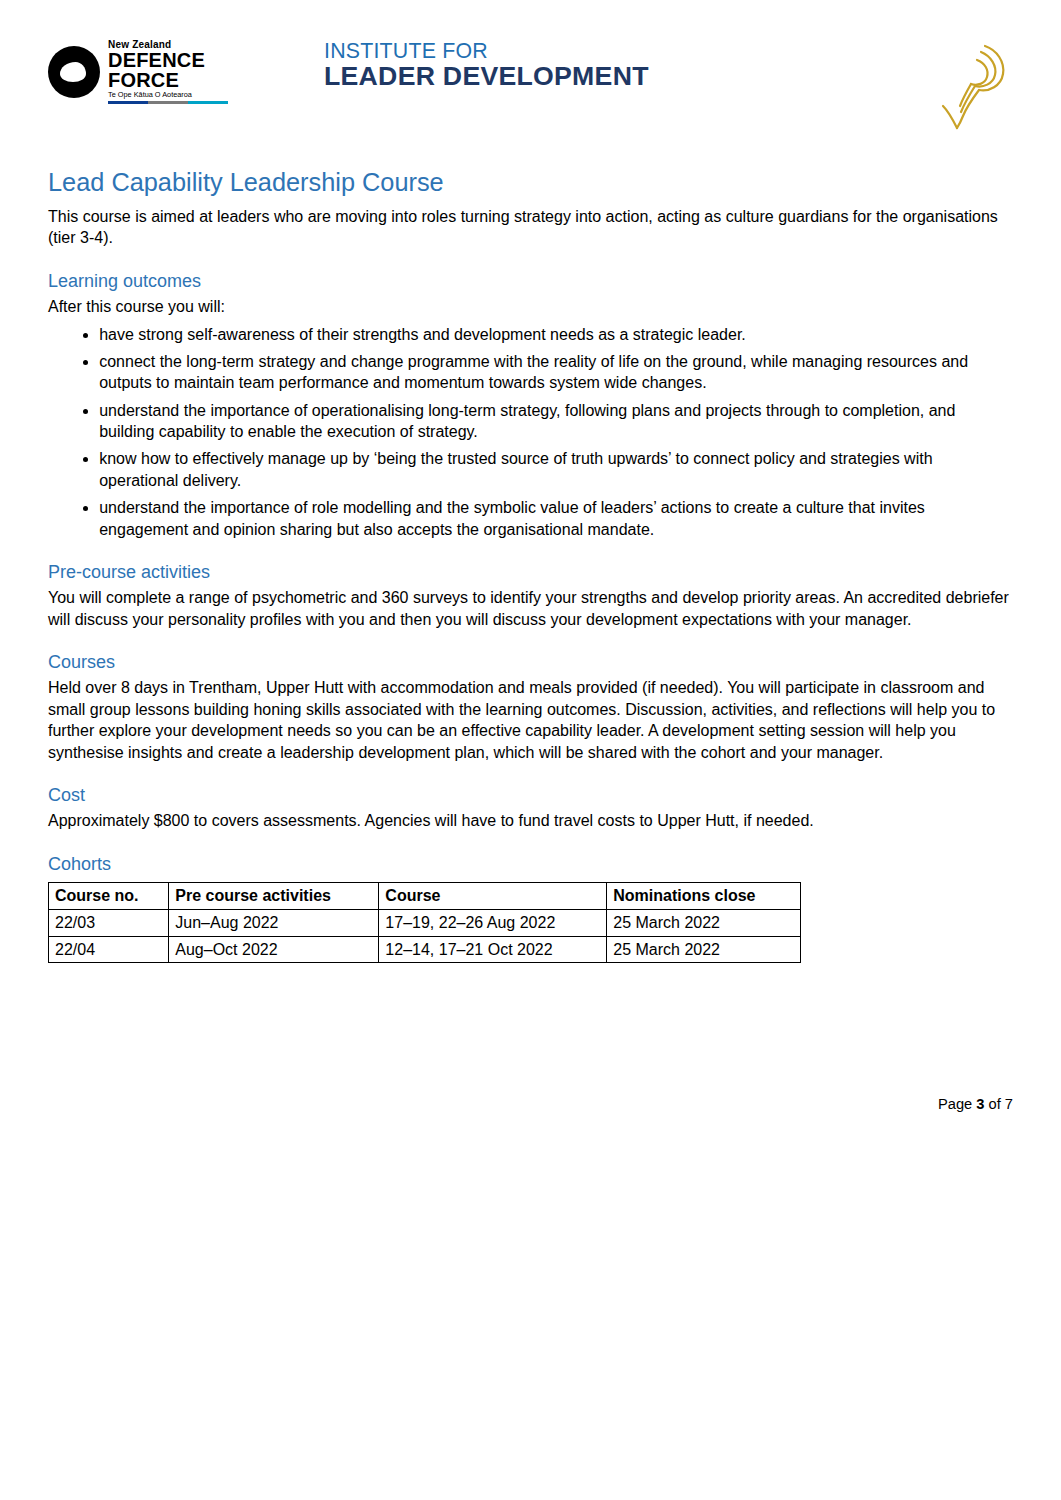New Zealand DEFENCE FORCE Te Ope Kātua O Aotearoa
INSTITUTE FOR
LEADER DEVELOPMENT
Lead Capability Leadership Course
This course is aimed at leaders who are moving into roles turning strategy into action, acting as culture guardians for the organisations (tier 3-4).
Learning outcomes
After this course you will:
have strong self-awareness of their strengths and development needs as a strategic leader.
connect the long-term strategy and change programme with the reality of life on the ground, while managing resources and outputs to maintain team performance and momentum towards system wide changes.
understand the importance of operationalising long-term strategy, following plans and projects through to completion, and building capability to enable the execution of strategy.
know how to effectively manage up by ‘being the trusted source of truth upwards’ to connect policy and strategies with operational delivery.
understand the importance of role modelling and the symbolic value of leaders’ actions to create a culture that invites engagement and opinion sharing but also accepts the organisational mandate.
Pre-course activities
You will complete a range of psychometric and 360 surveys to identify your strengths and develop priority areas. An accredited debriefer will discuss your personality profiles with you and then you will discuss your development expectations with your manager.
Courses
Held over 8 days in Trentham, Upper Hutt with accommodation and meals provided (if needed). You will participate in classroom and small group lessons building honing skills associated with the learning outcomes. Discussion, activities, and reflections will help you to further explore your development needs so you can be an effective capability leader. A development setting session will help you synthesise insights and create a leadership development plan, which will be shared with the cohort and your manager.
Cost
Approximately $800 to covers assessments. Agencies will have to fund travel costs to Upper Hutt, if needed.
Cohorts
| Course no. | Pre course activities | Course | Nominations close |
| --- | --- | --- | --- |
| 22/03 | Jun–Aug 2022 | 17–19, 22–26 Aug 2022 | 25 March 2022 |
| 22/04 | Aug–Oct 2022 | 12–14, 17–21 Oct 2022 | 25 March 2022 |
Page 3 of 7